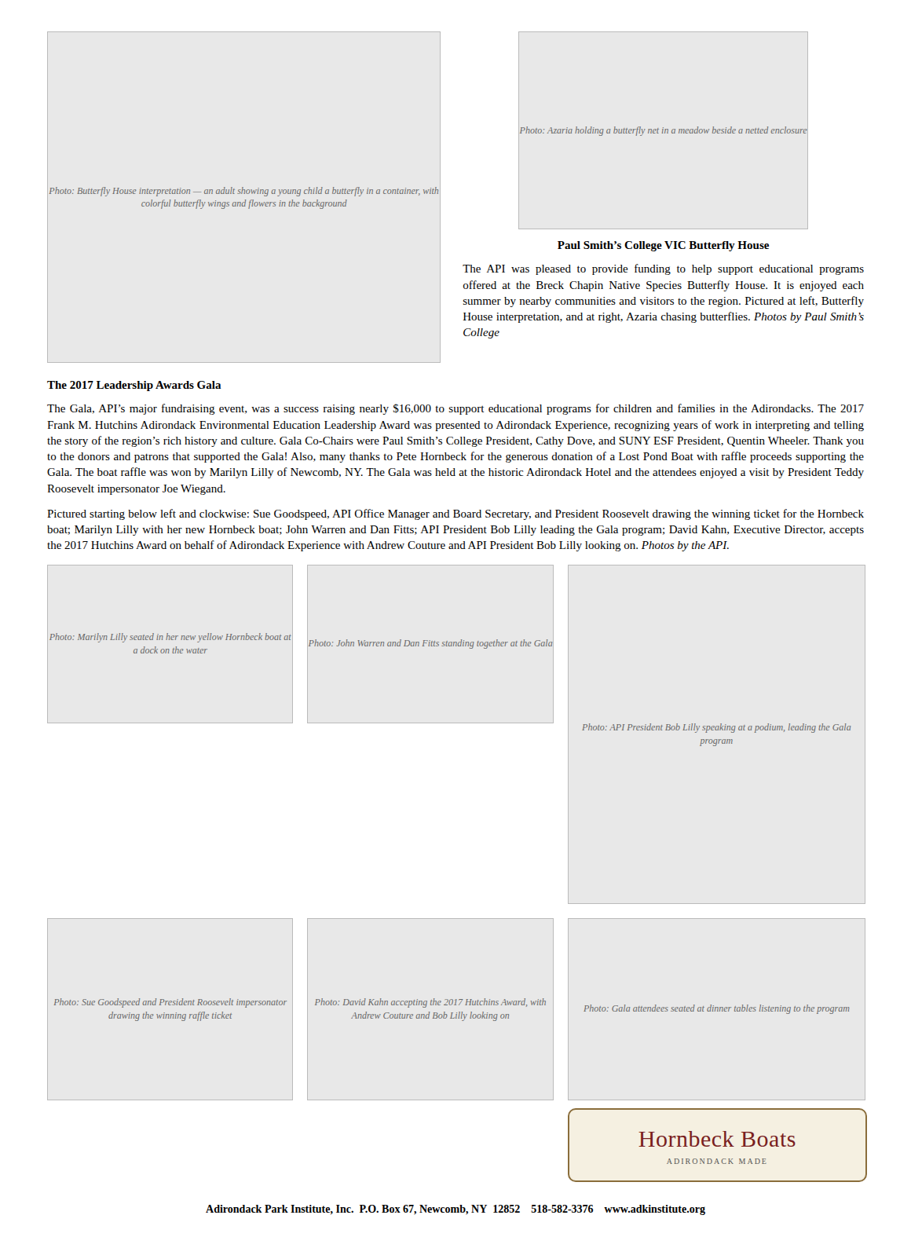Photo: Butterfly House interpretation — an adult showing a young child a butterfly in a container, with colorful butterfly wings and flowers in the background
Photo: Azaria holding a butterfly net in a meadow beside a netted enclosure
Paul Smith’s College VIC Butterfly House
The API was pleased to provide funding to help support educational programs offered at the Breck Chapin Native Species Butterfly House. It is enjoyed each summer by nearby communities and visitors to the region. Pictured at left, Butterfly House interpretation, and at right, Azaria chasing butterflies. Photos by Paul Smith’s College
The 2017 Leadership Awards Gala
The Gala, API’s major fundraising event, was a success raising nearly $16,000 to support educational programs for children and families in the Adirondacks. The 2017 Frank M. Hutchins Adirondack Environmental Education Leadership Award was presented to Adirondack Experience, recognizing years of work in interpreting and telling the story of the region’s rich history and culture. Gala Co-Chairs were Paul Smith’s College President, Cathy Dove, and SUNY ESF President, Quentin Wheeler. Thank you to the donors and patrons that supported the Gala! Also, many thanks to Pete Hornbeck for the generous donation of a Lost Pond Boat with raffle proceeds supporting the Gala. The boat raffle was won by Marilyn Lilly of Newcomb, NY. The Gala was held at the historic Adirondack Hotel and the attendees enjoyed a visit by President Teddy Roosevelt impersonator Joe Wiegand.
Pictured starting below left and clockwise: Sue Goodspeed, API Office Manager and Board Secretary, and President Roosevelt drawing the winning ticket for the Hornbeck boat; Marilyn Lilly with her new Hornbeck boat; John Warren and Dan Fitts; API President Bob Lilly leading the Gala program; David Kahn, Executive Director, accepts the 2017 Hutchins Award on behalf of Adirondack Experience with Andrew Couture and API President Bob Lilly looking on. Photos by the API.
Photo: Marilyn Lilly seated in her new yellow Hornbeck boat at a dock on the water
Photo: John Warren and Dan Fitts standing together at the Gala
Photo: API President Bob Lilly speaking at a podium, leading the Gala program
Photo: Sue Goodspeed and President Roosevelt impersonator drawing the winning raffle ticket
Photo: David Kahn accepting the 2017 Hutchins Award, with Andrew Couture and Bob Lilly looking on
Photo: Gala attendees seated at dinner tables listening to the program
Hornbeck Boats
ADIRONDACK MADE
Adirondack Park Institute, Inc. P.O. Box 67, Newcomb, NY 12852 518-582-3376 www.adkinstitute.org